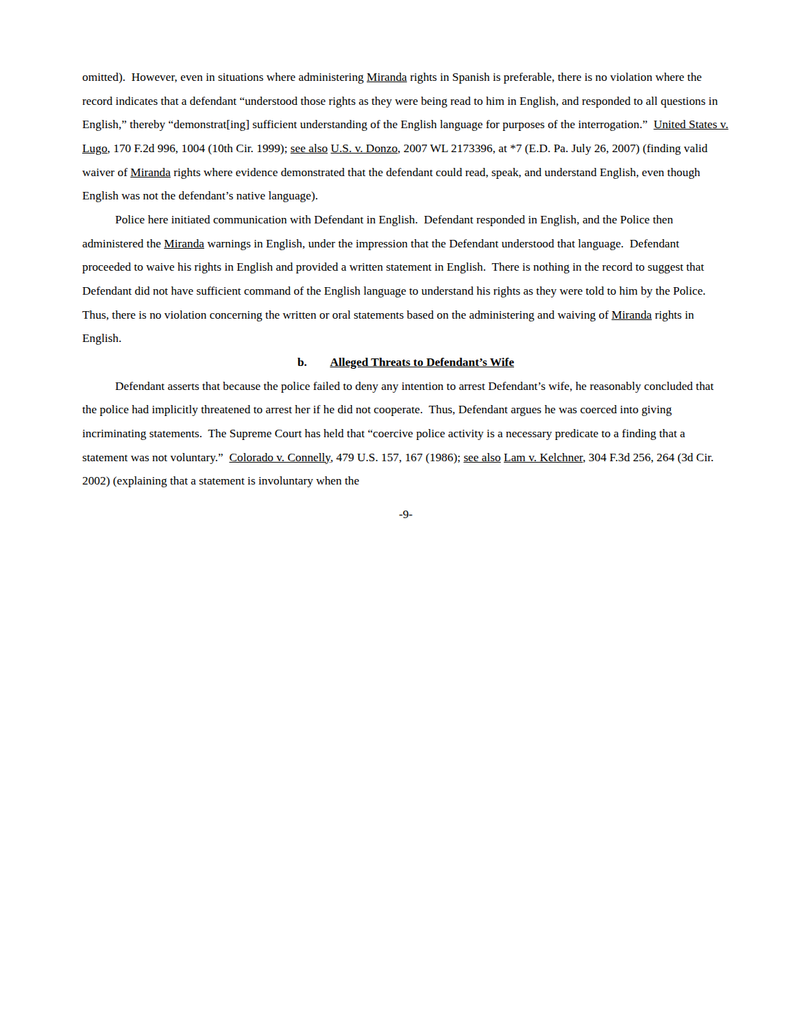omitted). However, even in situations where administering Miranda rights in Spanish is preferable, there is no violation where the record indicates that a defendant “understood those rights as they were being read to him in English, and responded to all questions in English,” thereby “demonstrat[ing] sufficient understanding of the English language for purposes of the interrogation.” United States v. Lugo, 170 F.2d 996, 1004 (10th Cir. 1999); see also U.S. v. Donzo, 2007 WL 2173396, at *7 (E.D. Pa. July 26, 2007) (finding valid waiver of Miranda rights where evidence demonstrated that the defendant could read, speak, and understand English, even though English was not the defendant’s native language).
Police here initiated communication with Defendant in English. Defendant responded in English, and the Police then administered the Miranda warnings in English, under the impression that the Defendant understood that language. Defendant proceeded to waive his rights in English and provided a written statement in English. There is nothing in the record to suggest that Defendant did not have sufficient command of the English language to understand his rights as they were told to him by the Police. Thus, there is no violation concerning the written or oral statements based on the administering and waiving of Miranda rights in English.
b. Alleged Threats to Defendant’s Wife
Defendant asserts that because the police failed to deny any intention to arrest Defendant’s wife, he reasonably concluded that the police had implicitly threatened to arrest her if he did not cooperate. Thus, Defendant argues he was coerced into giving incriminating statements. The Supreme Court has held that “coercive police activity is a necessary predicate to a finding that a statement was not voluntary.” Colorado v. Connelly, 479 U.S. 157, 167 (1986); see also Lam v. Kelchner, 304 F.3d 256, 264 (3d Cir. 2002) (explaining that a statement is involuntary when the
-9-